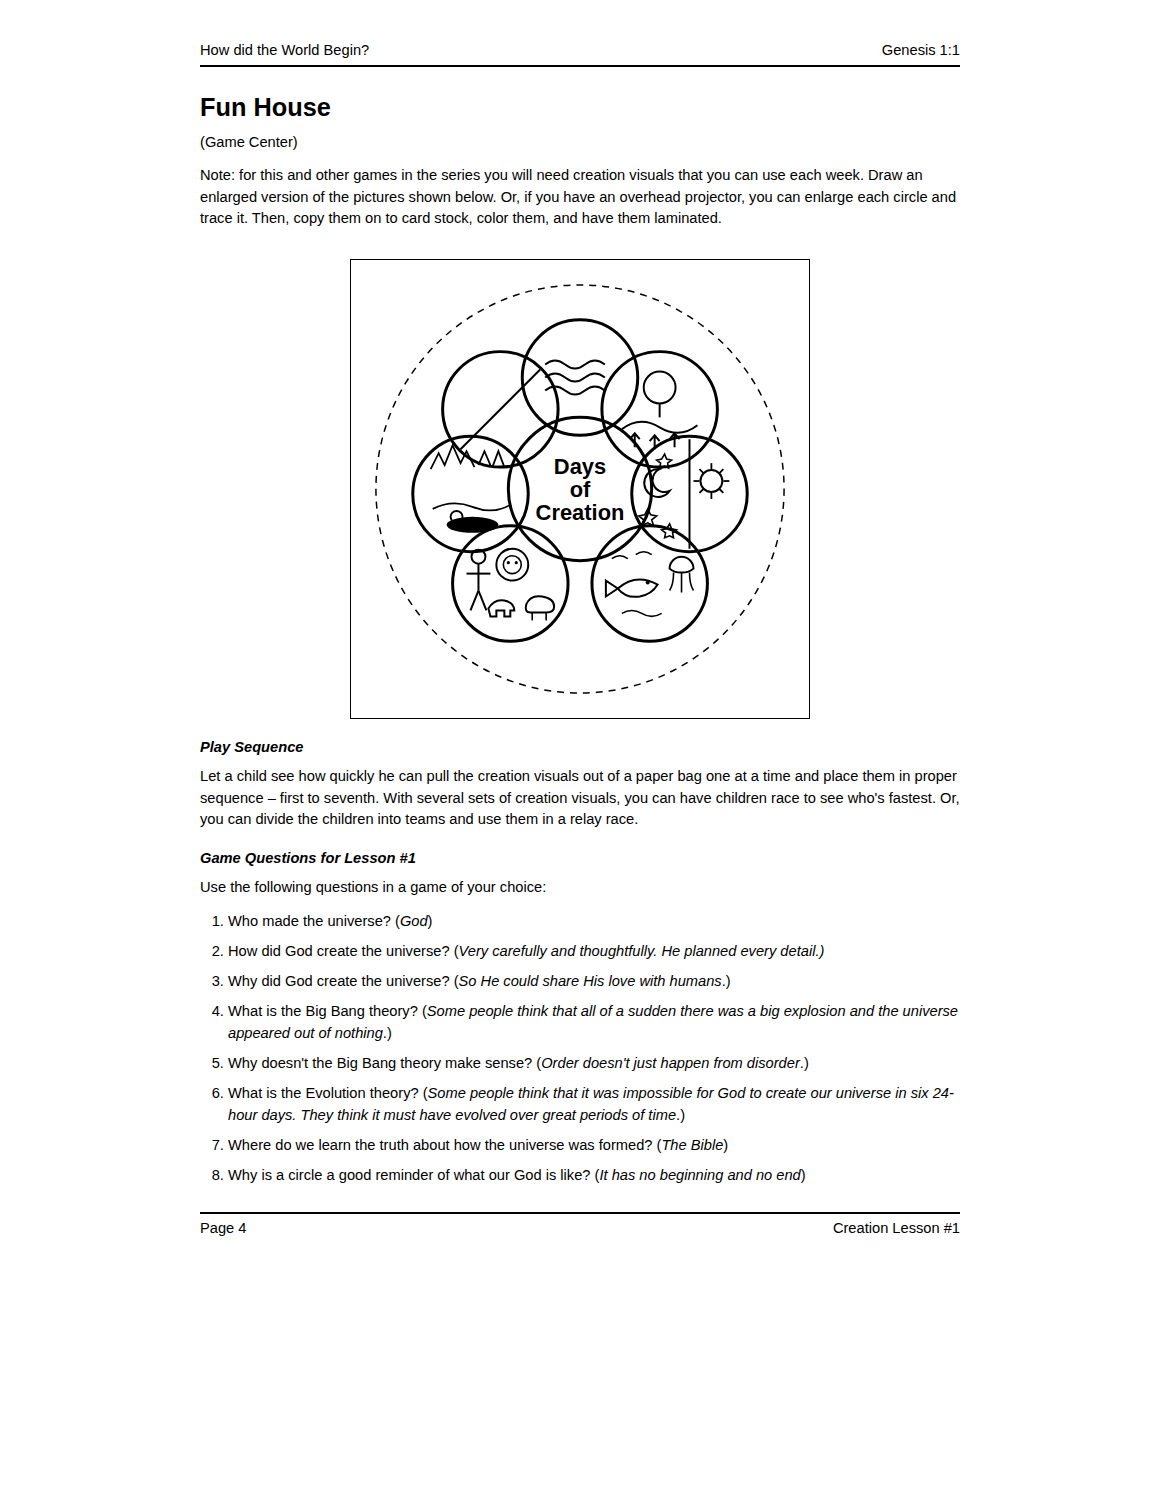How did the World Begin?
Genesis 1:1
Fun House
(Game Center)
Note: for this and other games in the series you will need creation visuals that you can use each week. Draw an enlarged version of the pictures shown below. Or, if you have an overhead projector, you can enlarge each circle and trace it. Then, copy them on to card stock, color them, and have them laminated.
Days of Creation
Play Sequence
Let a child see how quickly he can pull the creation visuals out of a paper bag one at a time and place them in proper sequence – first to seventh. With several sets of creation visuals, you can have children race to see who's fastest. Or, you can divide the children into teams and use them in a relay race.
Game Questions for Lesson #1
Use the following questions in a game of your choice:
Who made the universe? (God)
How did God create the universe? (Very carefully and thoughtfully. He planned every detail.)
Why did God create the universe? (So He could share His love with humans.)
What is the Big Bang theory? (Some people think that all of a sudden there was a big explosion and the universe appeared out of nothing.)
Why doesn't the Big Bang theory make sense? (Order doesn't just happen from disorder.)
What is the Evolution theory? (Some people think that it was impossible for God to create our universe in six 24-hour days. They think it must have evolved over great periods of time.)
Where do we learn the truth about how the universe was formed? (The Bible)
Why is a circle a good reminder of what our God is like? (It has no beginning and no end)
Page 4
Creation Lesson #1